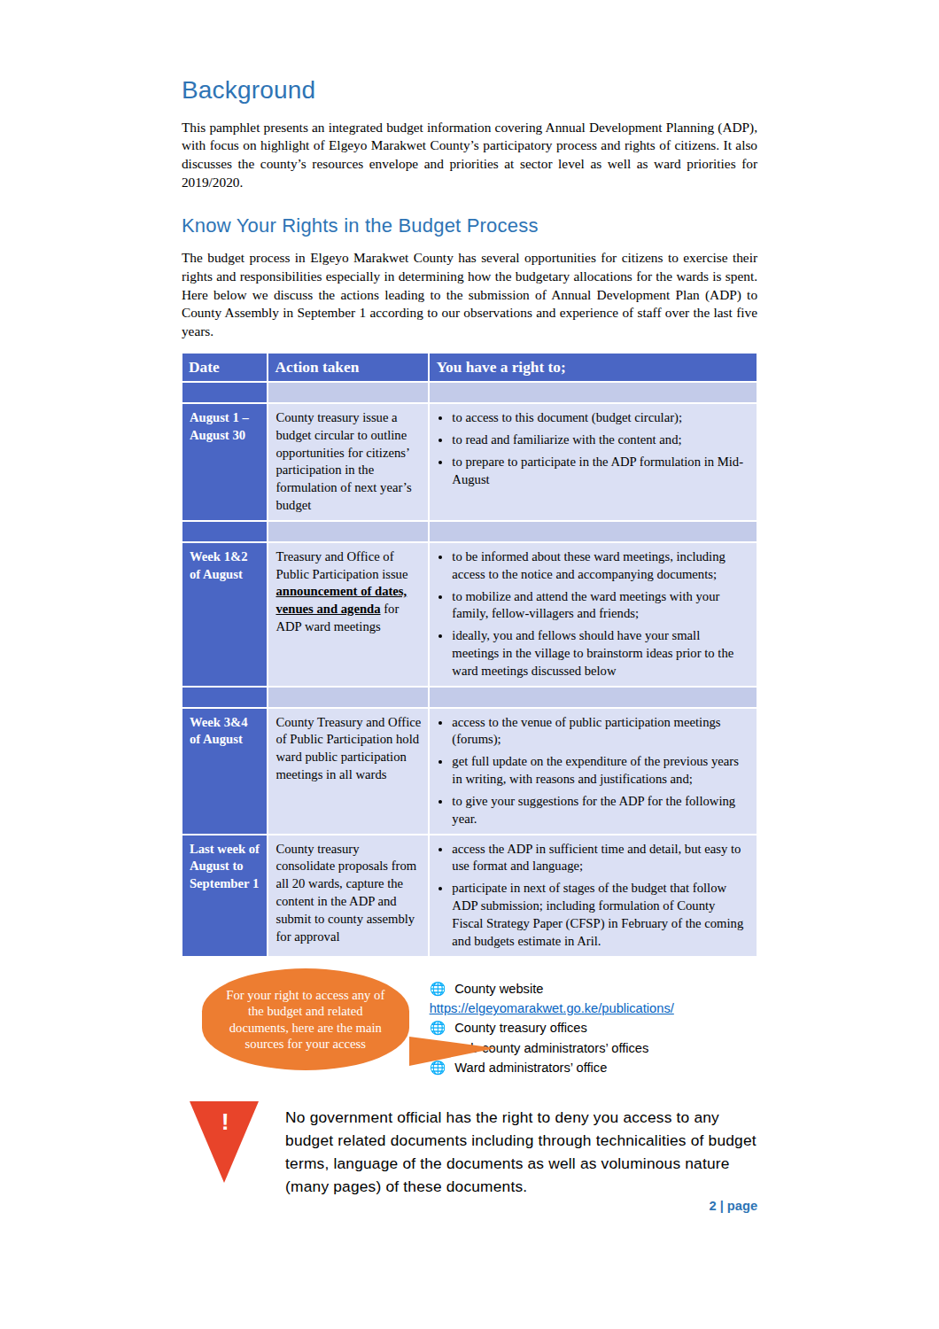Background
This pamphlet presents an integrated budget information covering Annual Development Planning (ADP), with focus on highlight of Elgeyo Marakwet County’s participatory process and rights of citizens. It also discusses the county’s resources envelope and priorities at sector level as well as ward priorities for 2019/2020.
Know Your Rights in the Budget Process
The budget process in Elgeyo Marakwet County has several opportunities for citizens to exercise their rights and responsibilities especially in determining how the budgetary allocations for the wards is spent. Here below we discuss the actions leading to the submission of Annual Development Plan (ADP) to County Assembly in September 1 according to our observations and experience of staff over the last five years.
| Date | Action taken | You have a right to; |
| --- | --- | --- |
| August 1 – August 30 | County treasury issue a budget circular to outline opportunities for citizens’ participation in the formulation of next year’s budget | to access to this document (budget circular); to read and familiarize with the content and; to prepare to participate in the ADP formulation in Mid-August |
| Week 1&2 of August | Treasury and Office of Public Participation issue announcement of dates, venues and agenda for ADP ward meetings | to be informed about these ward meetings, including access to the notice and accompanying documents; to mobilize and attend the ward meetings with your family, fellow-villagers and friends; ideally, you and fellows should have your small meetings in the village to brainstorm ideas prior to the ward meetings discussed below |
| Week 3&4 of August | County Treasury and Office of Public Participation hold ward public participation meetings in all wards | access to the venue of public participation meetings (forums); get full update on the expenditure of the previous years in writing, with reasons and justifications and; to give your suggestions for the ADP for the following year. |
| Last week of August to September 1 | County treasury consolidate proposals from all 20 wards, capture the content in the ADP and submit to county assembly for approval | access the ADP in sufficient time and detail, but easy to use format and language; participate in next of stages of the budget that follow ADP submission; including formulation of County Fiscal Strategy Paper (CFSP) in February of the coming and budgets estimate in Aril. |
For your right to access any of the budget and related documents, here are the main sources for your access
🌐County website
https://elgeyomarakwet.go.ke/publications/
🌐County treasury offices
🌐Sub-county administrators’ offices
🌐Ward administrators’ office
!
No government official has the right to deny you access to any budget related documents including through technicalities of budget terms, language of the documents as well as voluminous nature (many pages) of these documents.
2 | page